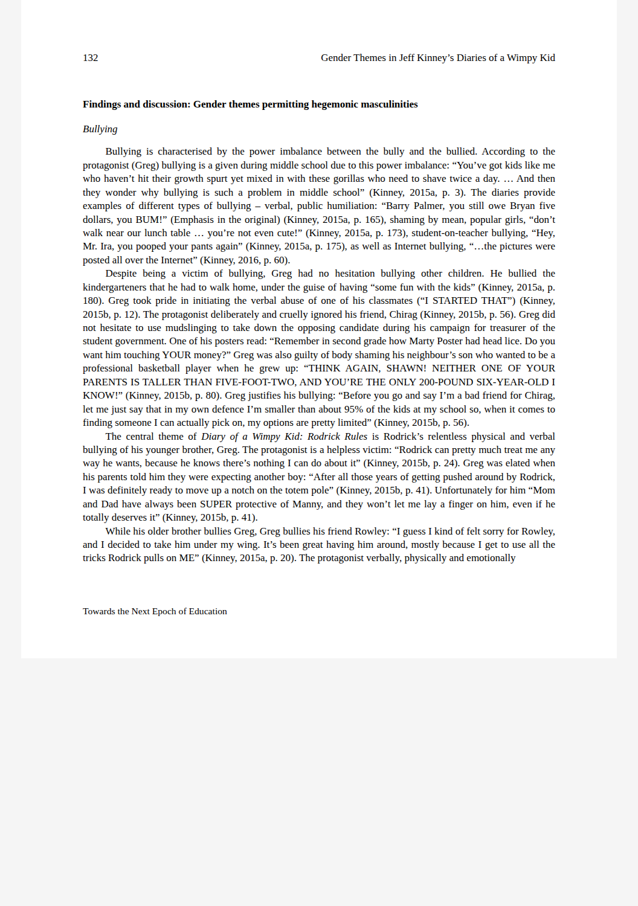132 Gender Themes in Jeff Kinney’s Diaries of a Wimpy Kid
Findings and discussion: Gender themes permitting hegemonic masculinities
Bullying
Bullying is characterised by the power imbalance between the bully and the bullied. According to the protagonist (Greg) bullying is a given during middle school due to this power imbalance: “You’ve got kids like me who haven’t hit their growth spurt yet mixed in with these gorillas who need to shave twice a day. … And then they wonder why bullying is such a problem in middle school” (Kinney, 2015a, p. 3). The diaries provide examples of different types of bullying – verbal, public humiliation: “Barry Palmer, you still owe Bryan five dollars, you BUM!” (Emphasis in the original) (Kinney, 2015a, p. 165), shaming by mean, popular girls, “don’t walk near our lunch table … you’re not even cute!” (Kinney, 2015a, p. 173), student-on-teacher bullying, “Hey, Mr. Ira, you pooped your pants again” (Kinney, 2015a, p. 175), as well as Internet bullying, “…the pictures were posted all over the Internet” (Kinney, 2016, p. 60).
Despite being a victim of bullying, Greg had no hesitation bullying other children. He bullied the kindergarteners that he had to walk home, under the guise of having “some fun with the kids” (Kinney, 2015a, p. 180). Greg took pride in initiating the verbal abuse of one of his classmates (“I STARTED THAT”) (Kinney, 2015b, p. 12). The protagonist deliberately and cruelly ignored his friend, Chirag (Kinney, 2015b, p. 56). Greg did not hesitate to use mudslinging to take down the opposing candidate during his campaign for treasurer of the student government. One of his posters read: “Remember in second grade how Marty Poster had head lice. Do you want him touching YOUR money?” Greg was also guilty of body shaming his neighbour’s son who wanted to be a professional basketball player when he grew up: “THINK AGAIN, SHAWN! NEITHER ONE OF YOUR PARENTS IS TALLER THAN FIVE-FOOT-TWO, AND YOU’RE THE ONLY 200-POUND SIX-YEAR-OLD I KNOW!” (Kinney, 2015b, p. 80). Greg justifies his bullying: “Before you go and say I’m a bad friend for Chirag, let me just say that in my own defence I’m smaller than about 95% of the kids at my school so, when it comes to finding someone I can actually pick on, my options are pretty limited” (Kinney, 2015b, p. 56).
The central theme of Diary of a Wimpy Kid: Rodrick Rules is Rodrick’s relentless physical and verbal bullying of his younger brother, Greg. The protagonist is a helpless victim: “Rodrick can pretty much treat me any way he wants, because he knows there’s nothing I can do about it” (Kinney, 2015b, p. 24). Greg was elated when his parents told him they were expecting another boy: “After all those years of getting pushed around by Rodrick, I was definitely ready to move up a notch on the totem pole” (Kinney, 2015b, p. 41). Unfortunately for him “Mom and Dad have always been SUPER protective of Manny, and they won’t let me lay a finger on him, even if he totally deserves it” (Kinney, 2015b, p. 41).
While his older brother bullies Greg, Greg bullies his friend Rowley: “I guess I kind of felt sorry for Rowley, and I decided to take him under my wing. It’s been great having him around, mostly because I get to use all the tricks Rodrick pulls on ME” (Kinney, 2015a, p. 20). The protagonist verbally, physically and emotionally
Towards the Next Epoch of Education